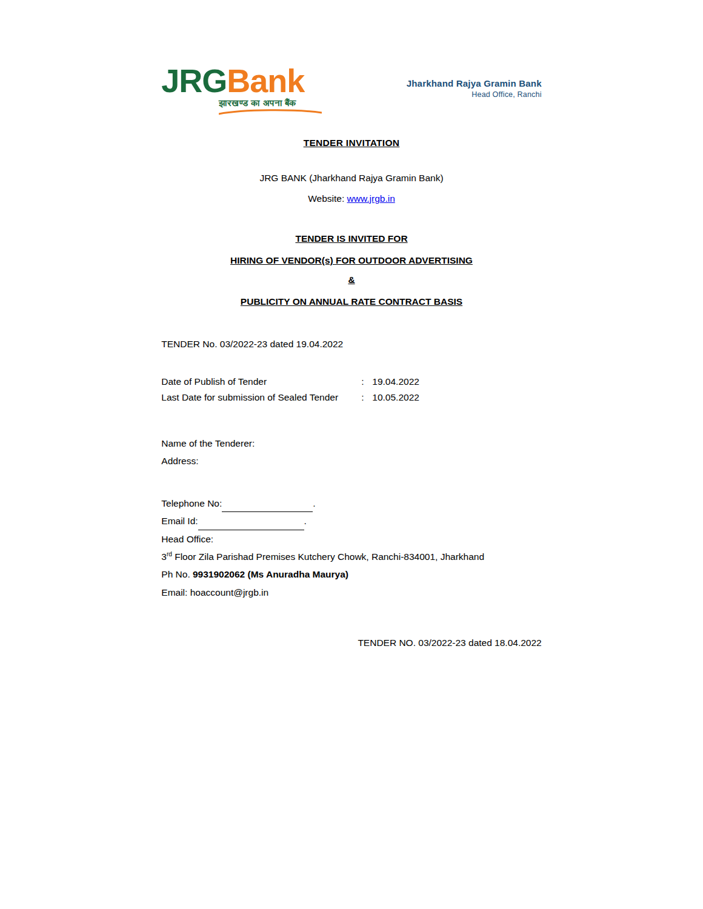JRG Bank
झारखण्ड का अपना बैंक
Jharkhand Rajya Gramin Bank
Head Office, Ranchi
TENDER INVITATION
JRG BANK (Jharkhand Rajya Gramin Bank)
Website: www.jrgb.in
TENDER IS INVITED FOR
HIRING OF VENDOR(s) FOR OUTDOOR ADVERTISING
&
PUBLICITY ON ANNUAL RATE CONTRACT BASIS
TENDER No. 03/2022-23 dated 19.04.2022
| Date of Publish of Tender | : | 19.04.2022 |
| Last Date for submission of Sealed Tender | : | 10.05.2022 |
Name of the Tenderer:
Address:
Telephone No: .
Email Id: .
Head Office:
3rd Floor Zila Parishad Premises Kutchery Chowk, Ranchi-834001, Jharkhand
Ph No. 9931902062 (Ms Anuradha Maurya)
Email: hoaccount@jrgb.in
TENDER NO. 03/2022-23 dated 18.04.2022